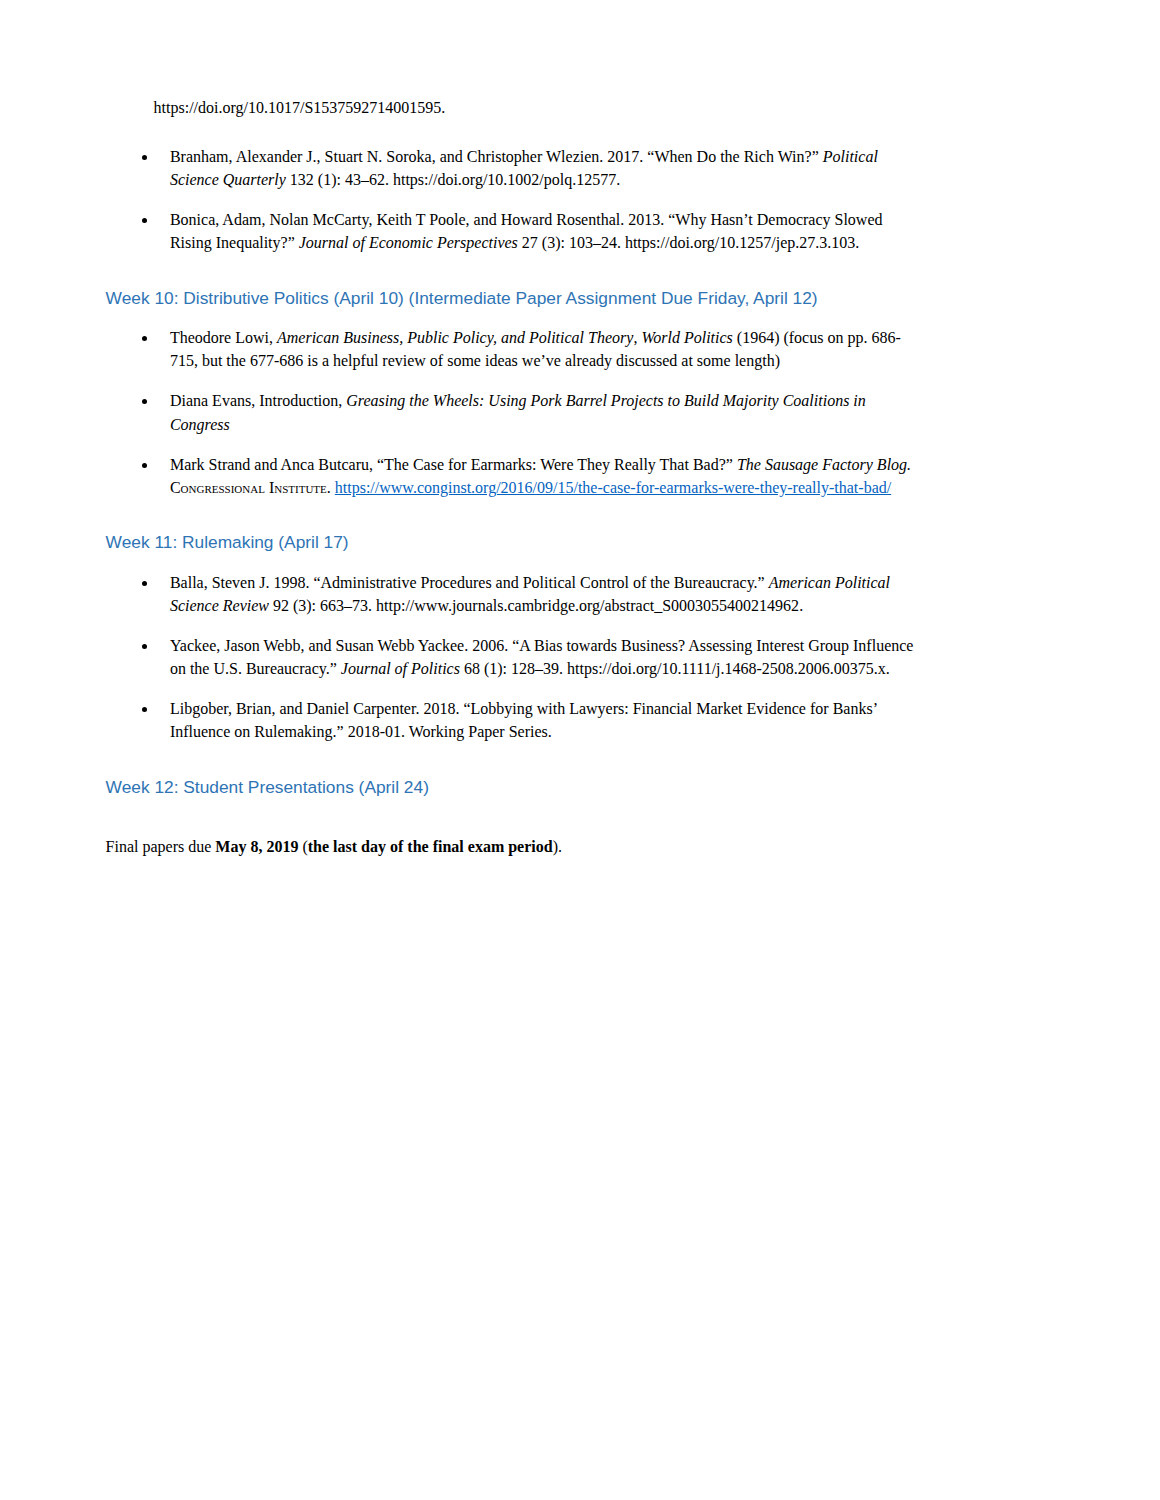https://doi.org/10.1017/S1537592714001595.
Branham, Alexander J., Stuart N. Soroka, and Christopher Wlezien. 2017. “When Do the Rich Win?” Political Science Quarterly 132 (1): 43–62. https://doi.org/10.1002/polq.12577.
Bonica, Adam, Nolan McCarty, Keith T Poole, and Howard Rosenthal. 2013. “Why Hasn’t Democracy Slowed Rising Inequality?” Journal of Economic Perspectives 27 (3): 103–24. https://doi.org/10.1257/jep.27.3.103.
Week 10: Distributive Politics (April 10) (Intermediate Paper Assignment Due Friday, April 12)
Theodore Lowi, American Business, Public Policy, and Political Theory, World Politics (1964) (focus on pp. 686-715, but the 677-686 is a helpful review of some ideas we’ve already discussed at some length)
Diana Evans, Introduction, Greasing the Wheels: Using Pork Barrel Projects to Build Majority Coalitions in Congress
Mark Strand and Anca Butcaru, “The Case for Earmarks: Were They Really That Bad?” The Sausage Factory Blog. Congressional Institute. https://www.conginst.org/2016/09/15/the-case-for-earmarks-were-they-really-that-bad/
Week 11: Rulemaking (April 17)
Balla, Steven J. 1998. “Administrative Procedures and Political Control of the Bureaucracy.” American Political Science Review 92 (3): 663–73. http://www.journals.cambridge.org/abstract_S0003055400214962.
Yackee, Jason Webb, and Susan Webb Yackee. 2006. “A Bias towards Business? Assessing Interest Group Influence on the U.S. Bureaucracy.” Journal of Politics 68 (1): 128–39. https://doi.org/10.1111/j.1468-2508.2006.00375.x.
Libgober, Brian, and Daniel Carpenter. 2018. “Lobbying with Lawyers: Financial Market Evidence for Banks’ Influence on Rulemaking.” 2018-01. Working Paper Series.
Week 12: Student Presentations (April 24)
Final papers due May 8, 2019 (the last day of the final exam period).